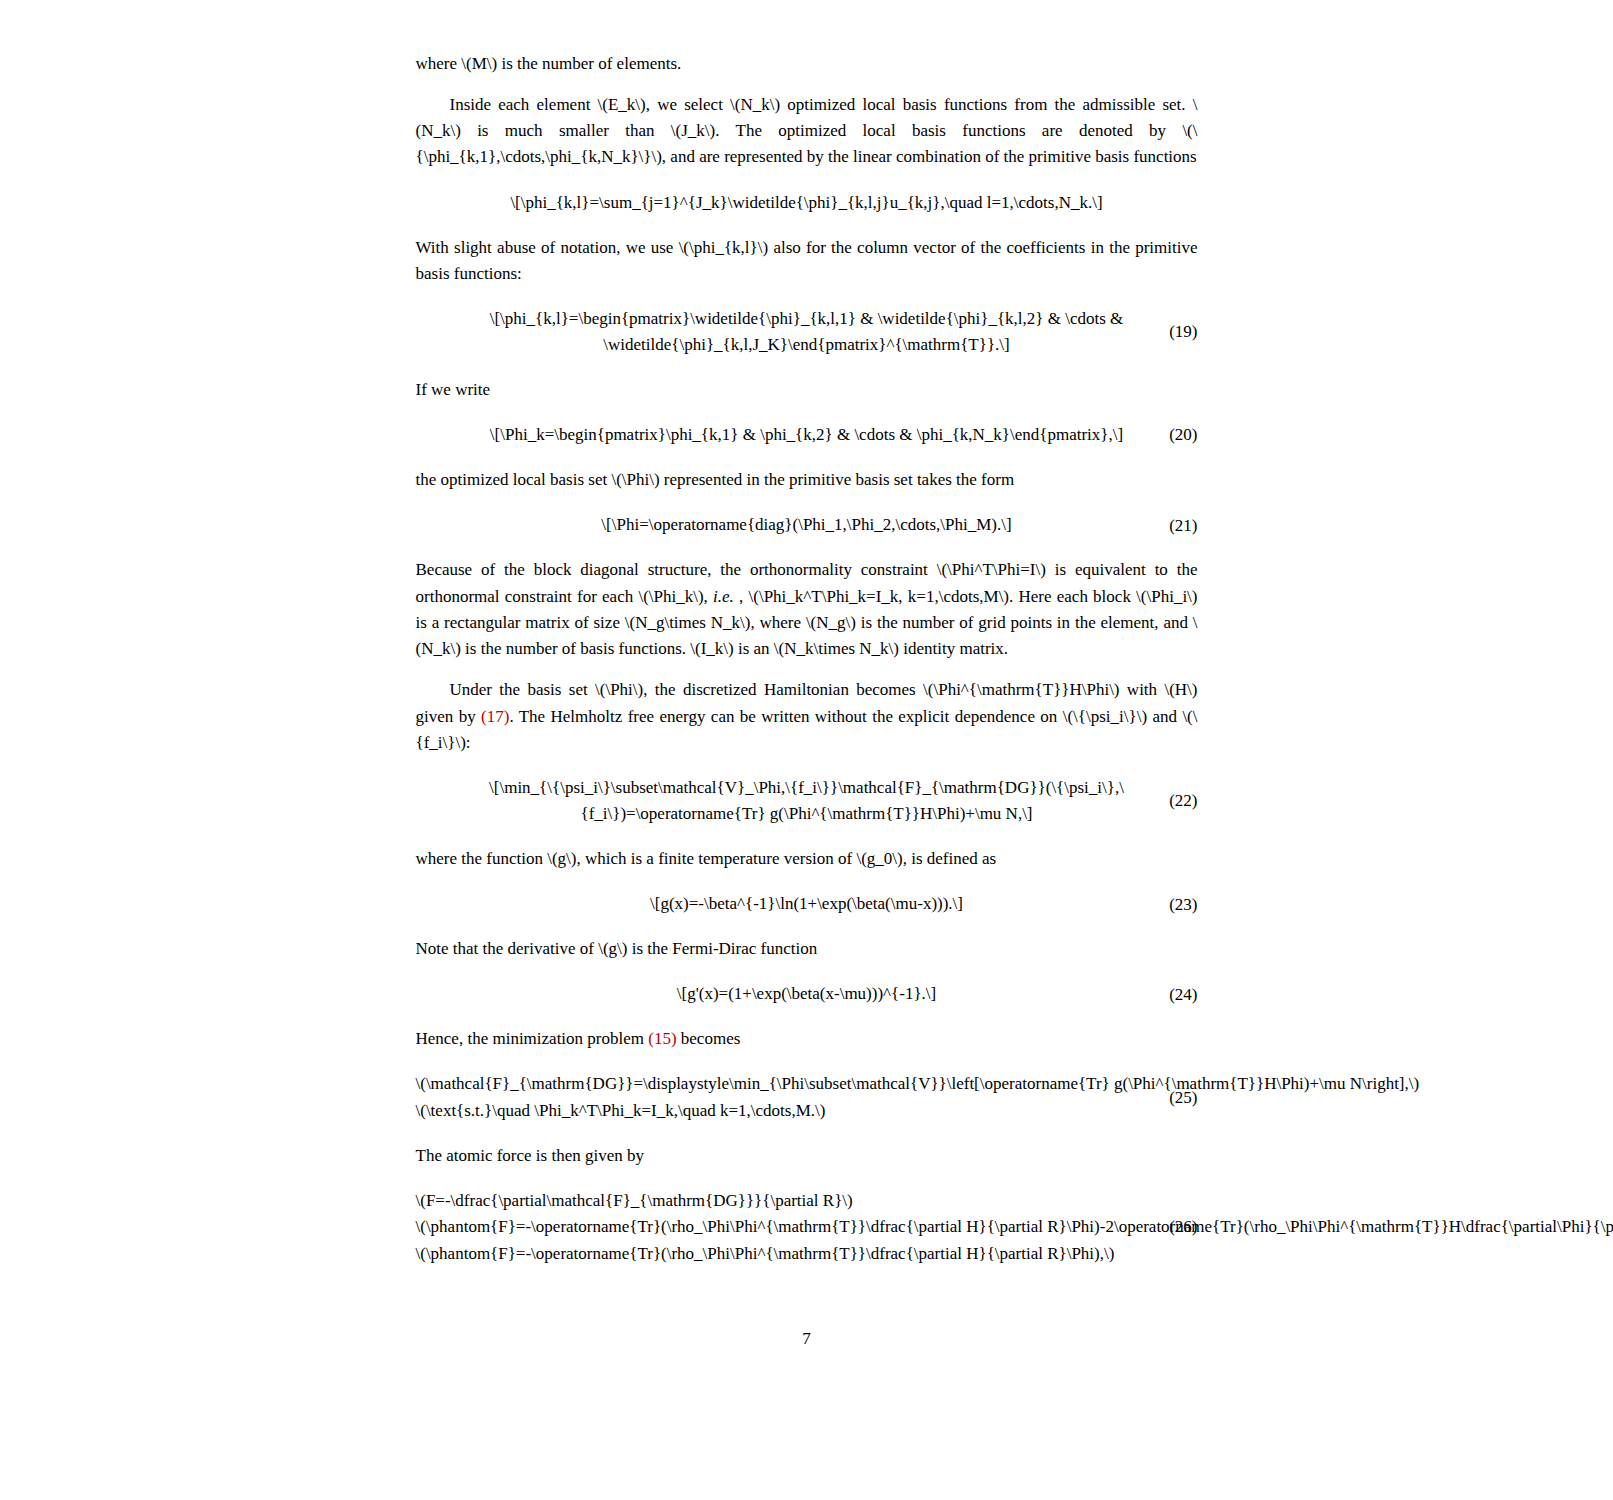where \(M\) is the number of elements.
Inside each element \(E_k\), we select \(N_k\) optimized local basis functions from the admissible set. \(N_k\) is much smaller than \(J_k\). The optimized local basis functions are denoted by \(\{\phi_{k,1},\cdots,\phi_{k,N_k}\}\), and are represented by the linear combination of the primitive basis functions
\[\phi_{k,l}=\sum_{j=1}^{J_k}\widetilde{\phi}_{k,l,j}u_{k,j},\quad l=1,\cdots,N_k.\]
With slight abuse of notation, we use \(\phi_{k,l}\) also for the column vector of the coefficients in the primitive basis functions:
\[\phi_{k,l}=\begin{pmatrix}\widetilde{\phi}_{k,l,1} & \widetilde{\phi}_{k,l,2} & \cdots & \widetilde{\phi}_{k,l,J_K}\end{pmatrix}^{\mathrm{T}}.\] (19)
If we write
\[\Phi_k=\begin{pmatrix}\phi_{k,1} & \phi_{k,2} & \cdots & \phi_{k,N_k}\end{pmatrix},\] (20)
the optimized local basis set \(\Phi\) represented in the primitive basis set takes the form
\[\Phi=\operatorname{diag}(\Phi_1,\Phi_2,\cdots,\Phi_M).\] (21)
Because of the block diagonal structure, the orthonormality constraint \(\Phi^T\Phi=I\) is equivalent to the orthonormal constraint for each \(\Phi_k\), i.e. , \(\Phi_k^T\Phi_k=I_k, k=1,\cdots,M\). Here each block \(\Phi_i\) is a rectangular matrix of size \(N_g\times N_k\), where \(N_g\) is the number of grid points in the element, and \(N_k\) is the number of basis functions. \(I_k\) is an \(N_k\times N_k\) identity matrix.
Under the basis set \(\Phi\), the discretized Hamiltonian becomes \(\Phi^{\mathrm{T}}H\Phi\) with \(H\) given by (17). The Helmholtz free energy can be written without the explicit dependence on \(\{\psi_i\}\) and \(\{f_i\}\):
\[\min_{\{\psi_i\}\subset\mathcal{V}_\Phi,\{f_i\}}\mathcal{F}_{\mathrm{DG}}(\{\psi_i\},\{f_i\})=\operatorname{Tr} g(\Phi^{\mathrm{T}}H\Phi)+\mu N,\] (22)
where the function \(g\), which is a finite temperature version of \(g_0\), is defined as
\[g(x)=-\beta^{-1}\ln(1+\exp(\beta(\mu-x))).\] (23)
Note that the derivative of \(g\) is the Fermi-Dirac function
\[g'(x)=(1+\exp(\beta(x-\mu)))^{-1}.\] (24)
Hence, the minimization problem (15) becomes
\(\mathcal{F}_{\mathrm{DG}}=\displaystyle\min_{\Phi\subset\mathcal{V}}\left[\operatorname{Tr} g(\Phi^{\mathrm{T}}H\Phi)+\mu N\right],\) \(\text{s.t.}\quad \Phi_k^T\Phi_k=I_k,\quad k=1,\cdots,M.\) (25)
The atomic force is then given by
\(F=-\dfrac{\partial\mathcal{F}_{\mathrm{DG}}}{\partial R}\) \(\phantom{F}=-\operatorname{Tr}(\rho_\Phi\Phi^{\mathrm{T}}\dfrac{\partial H}{\partial R}\Phi)-2\operatorname{Tr}(\rho_\Phi\Phi^{\mathrm{T}}H\dfrac{\partial\Phi}{\partial R})\) \(\phantom{F}=-\operatorname{Tr}(\rho_\Phi\Phi^{\mathrm{T}}\dfrac{\partial H}{\partial R}\Phi),\) (26)
7